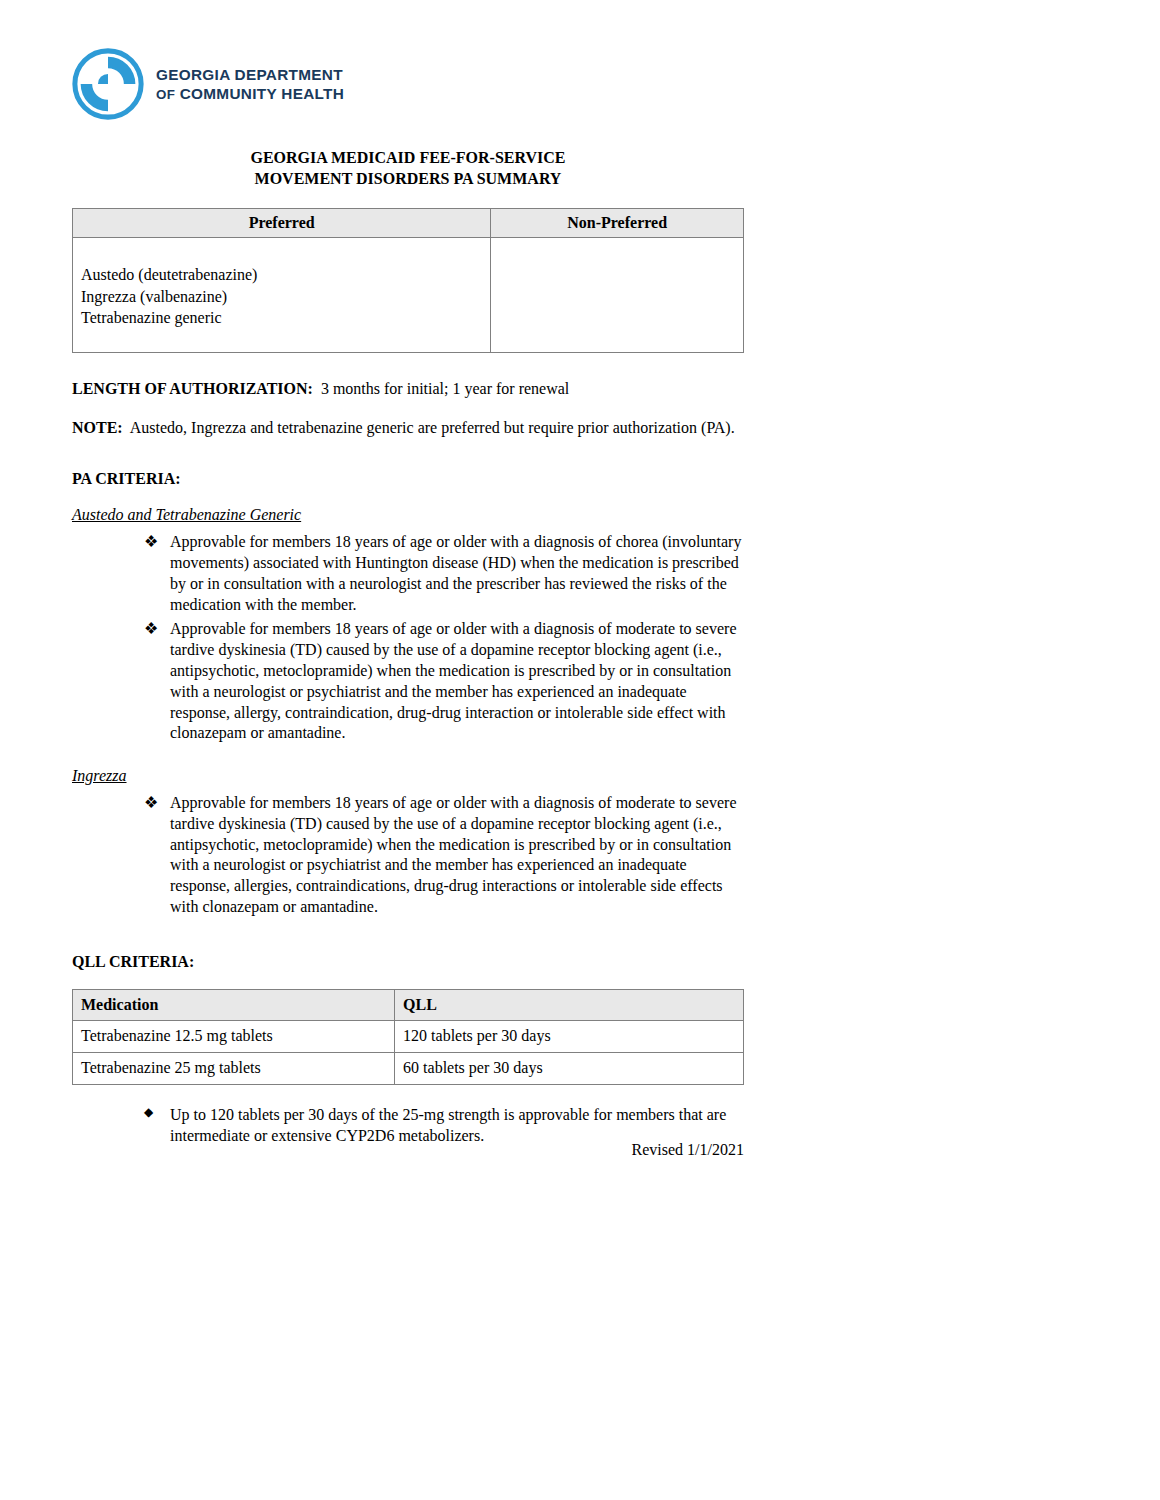Georgia Department
of Community Health
GEORGIA MEDICAID FEE-FOR-SERVICE
MOVEMENT DISORDERS PA SUMMARY
| Preferred | Non-Preferred |
| --- | --- |
| Austedo (deutetrabenazine) Ingrezza (valbenazine) Tetrabenazine generic | |
LENGTH OF AUTHORIZATION: 3 months for initial; 1 year for renewal
NOTE: Austedo, Ingrezza and tetrabenazine generic are preferred but require prior authorization (PA).
PA CRITERIA:
Austedo and Tetrabenazine Generic
Approvable for members 18 years of age or older with a diagnosis of chorea (involuntary movements) associated with Huntington disease (HD) when the medication is prescribed by or in consultation with a neurologist and the prescriber has reviewed the risks of the medication with the member.
Approvable for members 18 years of age or older with a diagnosis of moderate to severe tardive dyskinesia (TD) caused by the use of a dopamine receptor blocking agent (i.e., antipsychotic, metoclopramide) when the medication is prescribed by or in consultation with a neurologist or psychiatrist and the member has experienced an inadequate response, allergy, contraindication, drug-drug interaction or intolerable side effect with clonazepam or amantadine.
Ingrezza
Approvable for members 18 years of age or older with a diagnosis of moderate to severe tardive dyskinesia (TD) caused by the use of a dopamine receptor blocking agent (i.e., antipsychotic, metoclopramide) when the medication is prescribed by or in consultation with a neurologist or psychiatrist and the member has experienced an inadequate response, allergies, contraindications, drug-drug interactions or intolerable side effects with clonazepam or amantadine.
QLL CRITERIA:
| Medication | QLL |
| --- | --- |
| Tetrabenazine 12.5 mg tablets | 120 tablets per 30 days |
| Tetrabenazine 25 mg tablets | 60 tablets per 30 days |
Up to 120 tablets per 30 days of the 25-mg strength is approvable for members that are intermediate or extensive CYP2D6 metabolizers.
Revised 1/1/2021